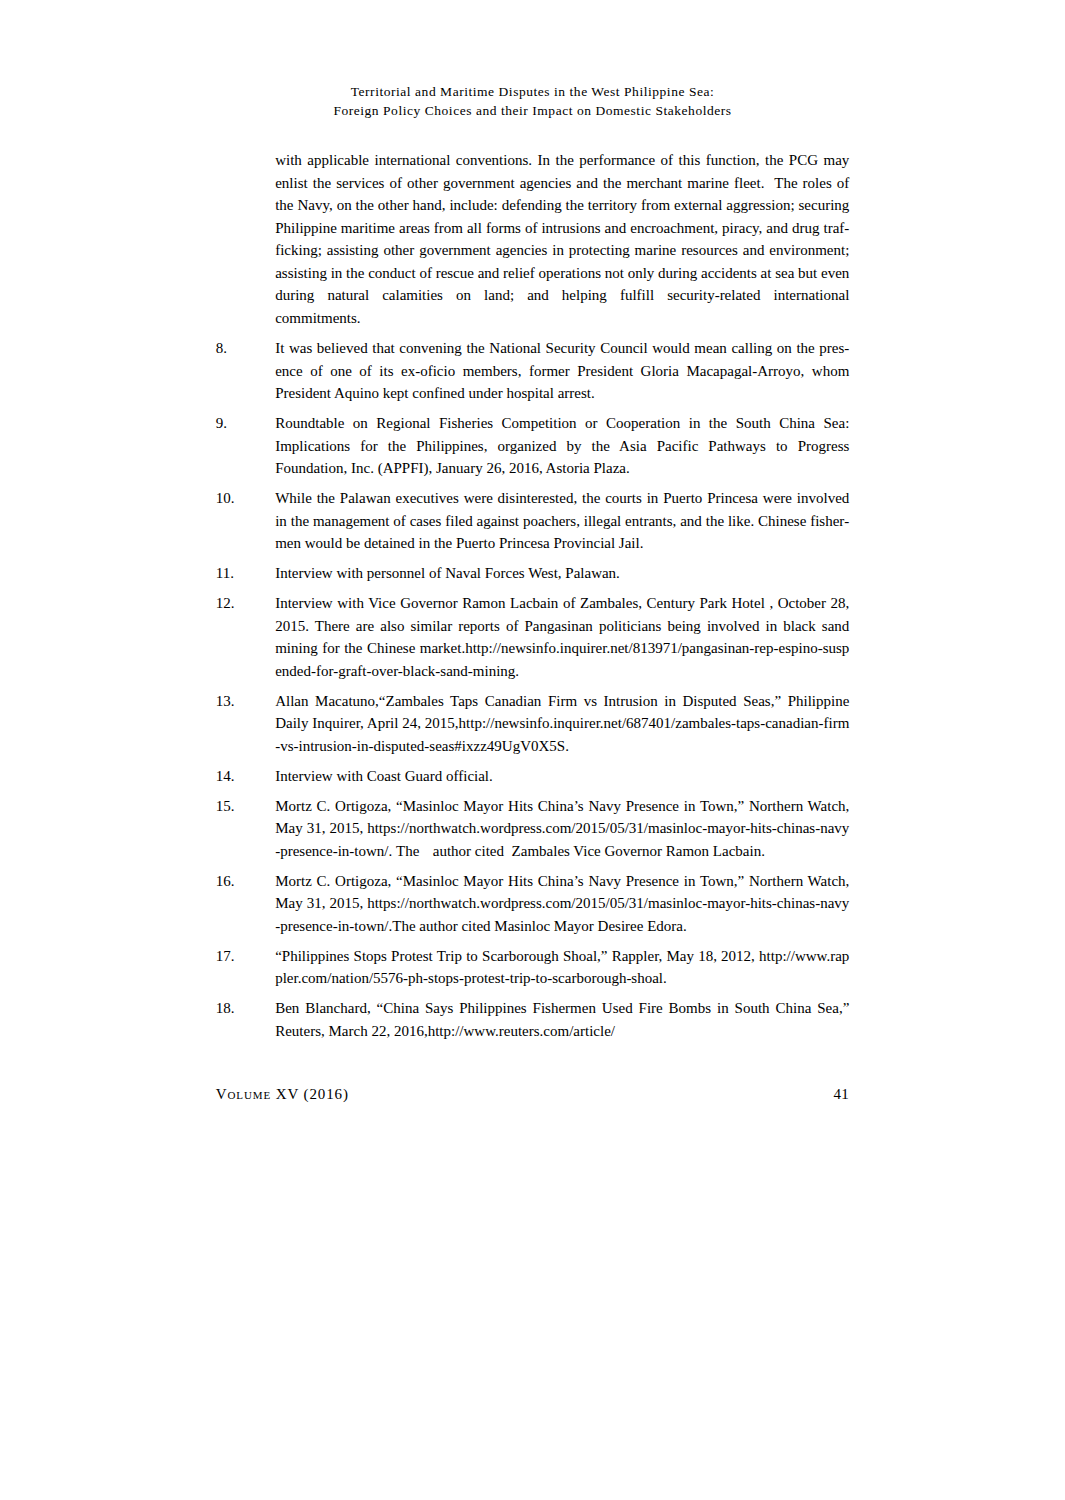Territorial and Maritime Disputes in the West Philippine Sea: Foreign Policy Choices and their Impact on Domestic Stakeholders
with applicable international conventions. In the performance of this function, the PCG may enlist the services of other government agencies and the merchant marine fleet. The roles of the Navy, on the other hand, include: defending the territory from external aggression; securing Philippine maritime areas from all forms of intrusions and encroachment, piracy, and drug trafficking; assisting other government agencies in protecting marine resources and environment; assisting in the conduct of rescue and relief operations not only during accidents at sea but even during natural calamities on land; and helping fulfill security-related international commitments.
It was believed that convening the National Security Council would mean calling on the presence of one of its ex-oficio members, former President Gloria Macapagal-Arroyo, whom President Aquino kept confined under hospital arrest.
Roundtable on Regional Fisheries Competition or Cooperation in the South China Sea: Implications for the Philippines, organized by the Asia Pacific Pathways to Progress Foundation, Inc. (APPFI), January 26, 2016, Astoria Plaza.
While the Palawan executives were disinterested, the courts in Puerto Princesa were involved in the management of cases filed against poachers, illegal entrants, and the like. Chinese fishermen would be detained in the Puerto Princesa Provincial Jail.
Interview with personnel of Naval Forces West, Palawan.
Interview with Vice Governor Ramon Lacbain of Zambales, Century Park Hotel , October 28, 2015. There are also similar reports of Pangasinan politicians being involved in black sand mining for the Chinese market.http://newsinfo.inquirer.net/813971/pangasinan-rep-espino-suspended-for-graft-over-black-sand-mining.
Allan Macatuno,“Zambales Taps Canadian Firm vs Intrusion in Disputed Seas,” Philippine Daily Inquirer, April 24, 2015,http://newsinfo.inquirer.net/687401/zambales-taps-canadian-firm-vs-intrusion-in-disputed-seas#ixzz49UgV0X5S.
Interview with Coast Guard official.
Mortz C. Ortigoza, “Masinloc Mayor Hits China’s Navy Presence in Town,” Northern Watch, May 31, 2015, https://northwatch.wordpress.com/2015/05/31/masinloc-mayor-hits-chinas-navy-presence-in-town/. The author cited Zambales Vice Governor Ramon Lacbain.
Mortz C. Ortigoza, “Masinloc Mayor Hits China’s Navy Presence in Town,” Northern Watch, May 31, 2015, https://northwatch.wordpress.com/2015/05/31/masinloc-mayor-hits-chinas-navy-presence-in-town/. The author cited Masinloc Mayor Desiree Edora.
“Philippines Stops Protest Trip to Scarborough Shoal,” Rappler, May 18, 2012, http://www.rappler.com/nation/5576-ph-stops-protest-trip-to-scarborough-shoal.
Ben Blanchard, “China Says Philippines Fishermen Used Fire Bombs in South China Sea,” Reuters, March 22, 2016,http://www.reuters.com/article/
Volume XV (2016) 41